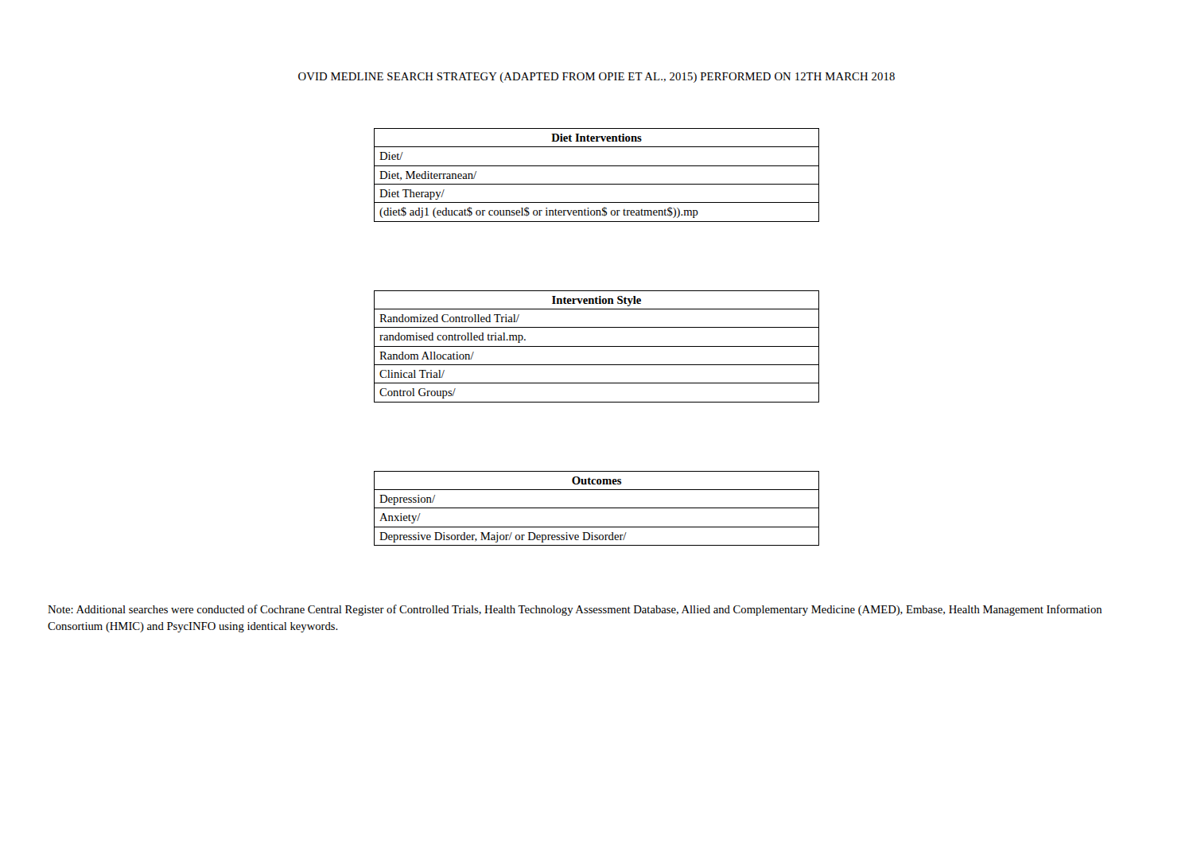OVID MEDLINE SEARCH STRATEGY (ADAPTED FROM OPIE ET AL., 2015) PERFORMED ON 12TH MARCH 2018
| Diet Interventions |
| --- |
| Diet/ |
| Diet, Mediterranean/ |
| Diet Therapy/ |
| (diet$ adj1 (educat$ or counsel$ or intervention$ or treatment$)).mp |
| Intervention Style |
| --- |
| Randomized Controlled Trial/ |
| randomised controlled trial.mp. |
| Random Allocation/ |
| Clinical Trial/ |
| Control Groups/ |
| Outcomes |
| --- |
| Depression/ |
| Anxiety/ |
| Depressive Disorder, Major/ or Depressive Disorder/ |
Note: Additional searches were conducted of Cochrane Central Register of Controlled Trials, Health Technology Assessment Database, Allied and Complementary Medicine (AMED), Embase, Health Management Information Consortium (HMIC) and PsycINFO using identical keywords.